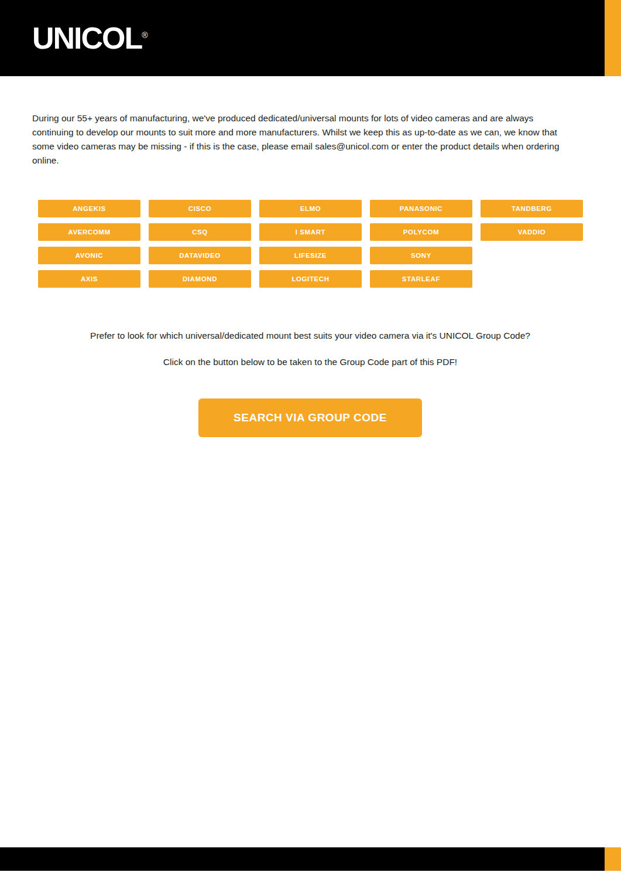UNICOL®
During our 55+ years of manufacturing, we've produced dedicated/universal mounts for lots of video cameras and are always continuing to develop our mounts to suit more and more manufacturers. Whilst we keep this as up-to-date as we can, we know that some video cameras may be missing - if this is the case, please email sales@unicol.com or enter the product details when ordering online.
ANGEKIS CISCO ELMO PANASONIC TANDBERG AVERCOMM CSQ I SMART POLYCOM VADDIO AVONIC DATAVIDEO LIFESIZE SONY AXIS DIAMOND LOGITECH STARLEAF
Prefer to look for which universal/dedicated mount best suits your video camera via it's UNICOL Group Code?
Click on the button below to be taken to the Group Code part of this PDF!
SEARCH VIA GROUP CODE